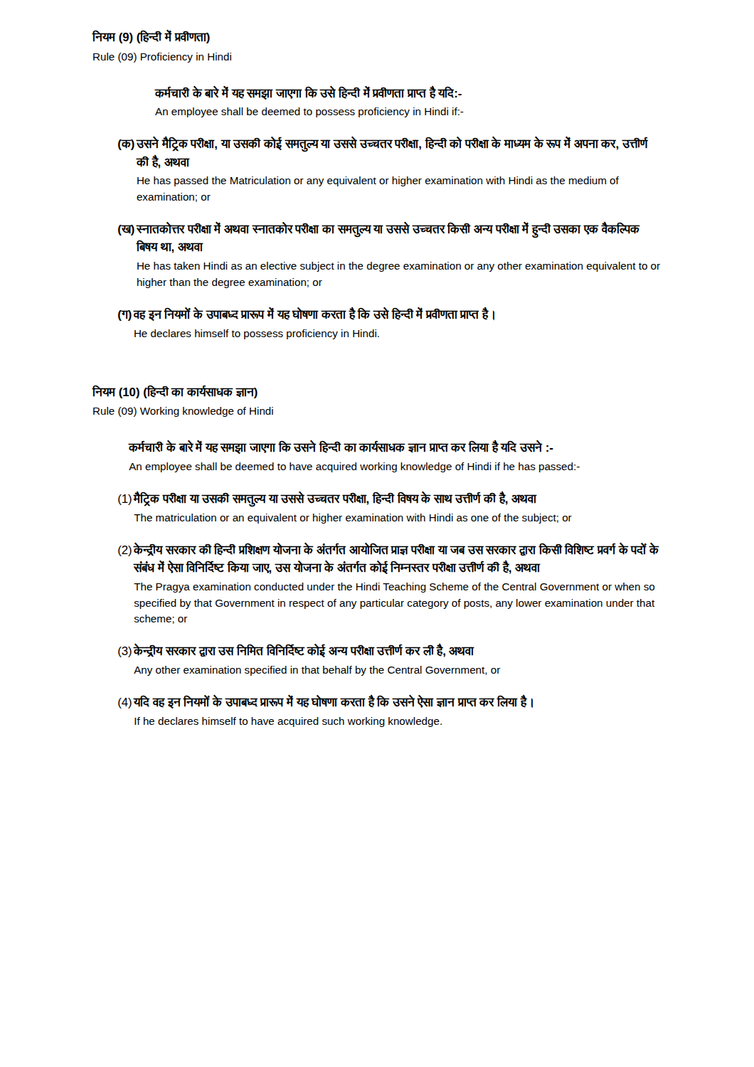नियम (9) (हिन्दी में प्रवीणता)
Rule (09) Proficiency in Hindi
कर्मचारी के बारे में यह समझा जाएगा कि उसे हिन्दी में प्रवीणता प्राप्त है यदि:-
An employee shall be deemed to possess proficiency in Hindi if:-
(क)
उसने मैट्रिक परीक्षा, या उसकी कोई समतुल्य या उससे उच्चतर परीक्षा, हिन्दी को परीक्षा के माध्यम के रूप में अपना कर, उत्तीर्ण की है, अथवा
He has passed the Matriculation or any equivalent or higher examination with Hindi as the medium of examination; or
(ख)
स्नातकोत्तर परीक्षा में अथवा स्नातकोर परीक्षा का समतुल्य या उससे उच्चतर किसी अन्य परीक्षा में हुन्दी उसका एक वैकल्पिक बिषय था, अथवा
He has taken Hindi as an elective subject in the degree examination or any other examination equivalent to or higher than the degree examination; or
(ग)
वह इन नियमों के उपाबध्द प्रारूप में यह घोषणा करता है कि उसे हिन्दी में प्रवीणता प्राप्त है।
He declares himself to possess proficiency in Hindi.
नियम (10) (हिन्दी का कार्यसाधक ज्ञान)
Rule (09) Working knowledge of Hindi
कर्मचारी के बारे में यह समझा जाएगा कि उसने हिन्दी का कार्यसाधक ज्ञान प्राप्त कर लिया है यदि उसने :-
An employee shall be deemed to have acquired working knowledge of Hindi if he has passed:-
(1)
मैट्रिक परीक्षा या उसकी समतुल्य या उससे उच्चतर परीक्षा, हिन्दी विषय के साथ उत्तीर्ण की है, अथवा
The matriculation or an equivalent or higher examination with Hindi as one of the subject; or
(2)
केन्द्रीय सरकार की हिन्दी प्रशिक्षण योजना के अंतर्गत आयोजित प्राज्ञ परीक्षा या जब उस सरकार द्वारा किसी विशिष्ट प्रवर्ग के पदों के संबंध में ऐसा विनिर्दिष्ट किया जाए, उस योजना के अंतर्गत कोई निम्नस्तर परीक्षा उत्तीर्ण की है, अथवा
The Pragya examination conducted under the Hindi Teaching Scheme of the Central Government or when so specified by that Government in respect of any particular category of posts, any lower examination under that scheme; or
(3)
केन्द्रीय सरकार द्वारा उस निमित विनिर्दिष्ट कोई अन्य परीक्षा उत्तीर्ण कर ली है, अथवा
Any other examination specified in that behalf by the Central Government, or
(4)
यदि वह इन नियमों के उपाबध्द प्रारूप में यह घोषणा करता है कि उसने ऐसा ज्ञान प्राप्त कर लिया है।
If he declares himself to have acquired such working knowledge.